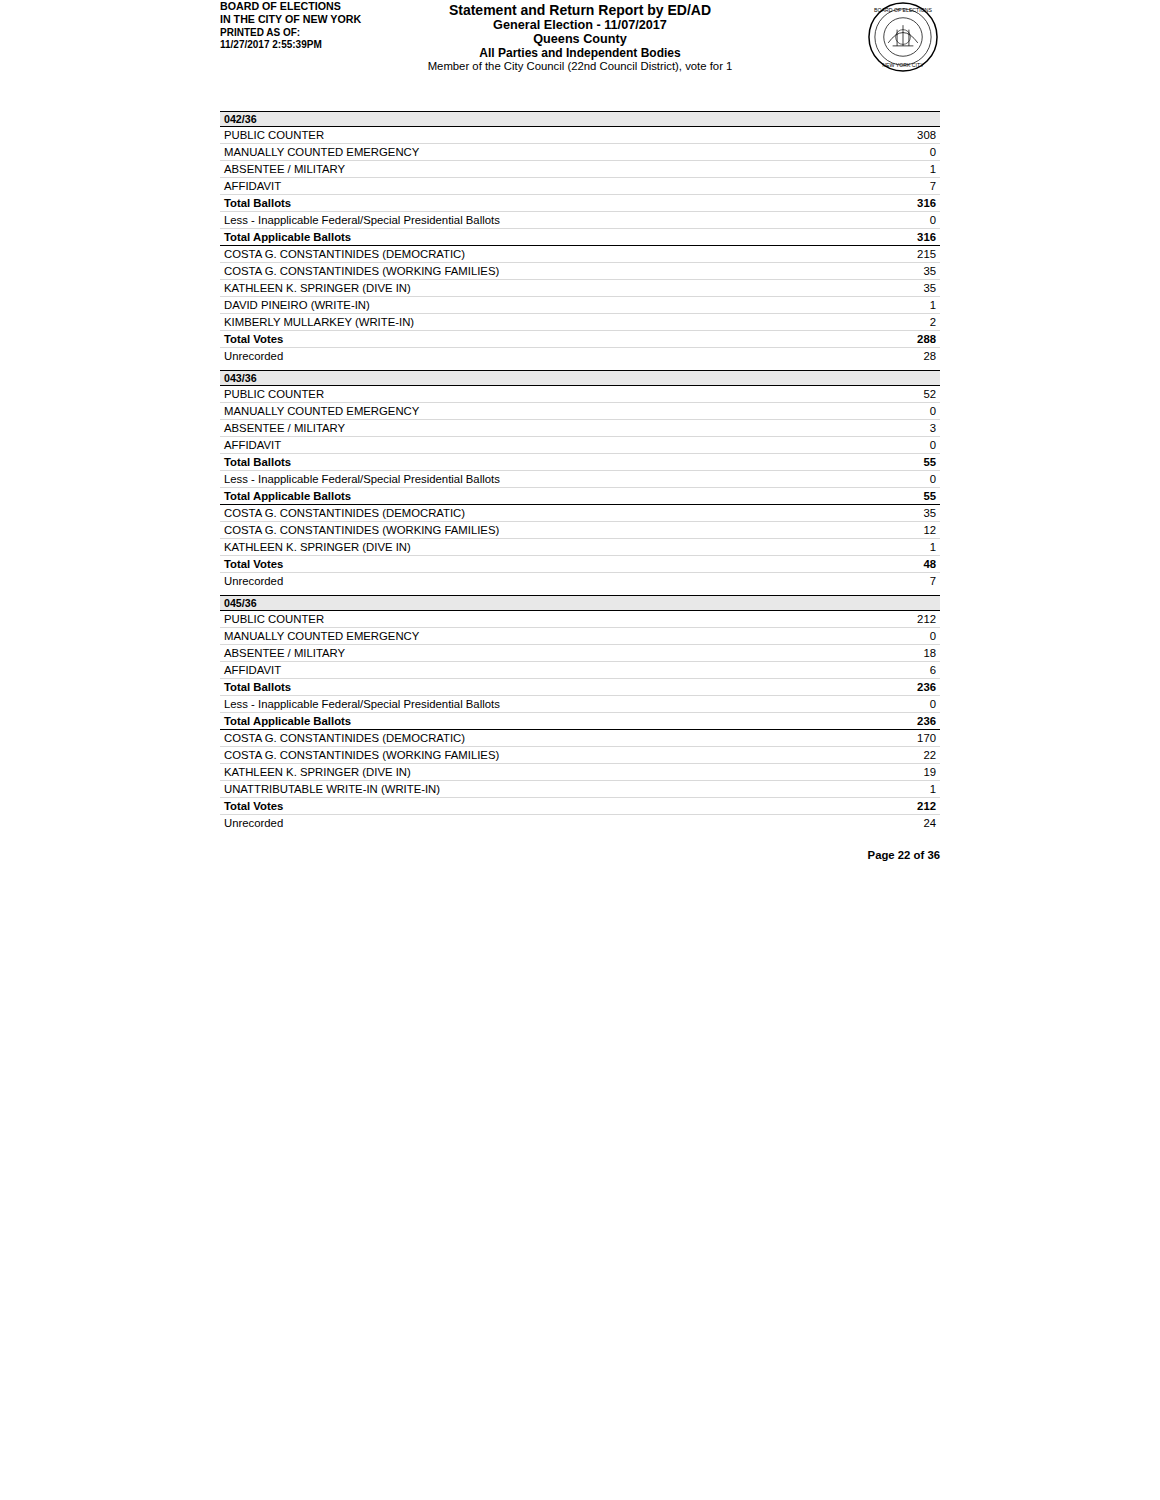BOARD OF ELECTIONS
IN THE CITY OF NEW YORK
PRINTED AS OF:
11/27/2017 2:55:39PM
Statement and Return Report by ED/AD
General Election - 11/07/2017
Queens County
All Parties and Independent Bodies
Member of the City Council (22nd Council District), vote for 1
BOARD OF ELECTIONS NEW YORK CITY
042/36
| PUBLIC COUNTER | 308 |
| MANUALLY COUNTED EMERGENCY | 0 |
| ABSENTEE / MILITARY | 1 |
| AFFIDAVIT | 7 |
| Total Ballots | 316 |
| Less - Inapplicable Federal/Special Presidential Ballots | 0 |
| Total Applicable Ballots | 316 |
| COSTA G. CONSTANTINIDES (DEMOCRATIC) | 215 |
| COSTA G. CONSTANTINIDES (WORKING FAMILIES) | 35 |
| KATHLEEN K. SPRINGER (DIVE IN) | 35 |
| DAVID PINEIRO (WRITE-IN) | 1 |
| KIMBERLY MULLARKEY (WRITE-IN) | 2 |
| Total Votes | 288 |
| Unrecorded | 28 |
043/36
| PUBLIC COUNTER | 52 |
| MANUALLY COUNTED EMERGENCY | 0 |
| ABSENTEE / MILITARY | 3 |
| AFFIDAVIT | 0 |
| Total Ballots | 55 |
| Less - Inapplicable Federal/Special Presidential Ballots | 0 |
| Total Applicable Ballots | 55 |
| COSTA G. CONSTANTINIDES (DEMOCRATIC) | 35 |
| COSTA G. CONSTANTINIDES (WORKING FAMILIES) | 12 |
| KATHLEEN K. SPRINGER (DIVE IN) | 1 |
| Total Votes | 48 |
| Unrecorded | 7 |
045/36
| PUBLIC COUNTER | 212 |
| MANUALLY COUNTED EMERGENCY | 0 |
| ABSENTEE / MILITARY | 18 |
| AFFIDAVIT | 6 |
| Total Ballots | 236 |
| Less - Inapplicable Federal/Special Presidential Ballots | 0 |
| Total Applicable Ballots | 236 |
| COSTA G. CONSTANTINIDES (DEMOCRATIC) | 170 |
| COSTA G. CONSTANTINIDES (WORKING FAMILIES) | 22 |
| KATHLEEN K. SPRINGER (DIVE IN) | 19 |
| UNATTRIBUTABLE WRITE-IN (WRITE-IN) | 1 |
| Total Votes | 212 |
| Unrecorded | 24 |
Page 22 of 36